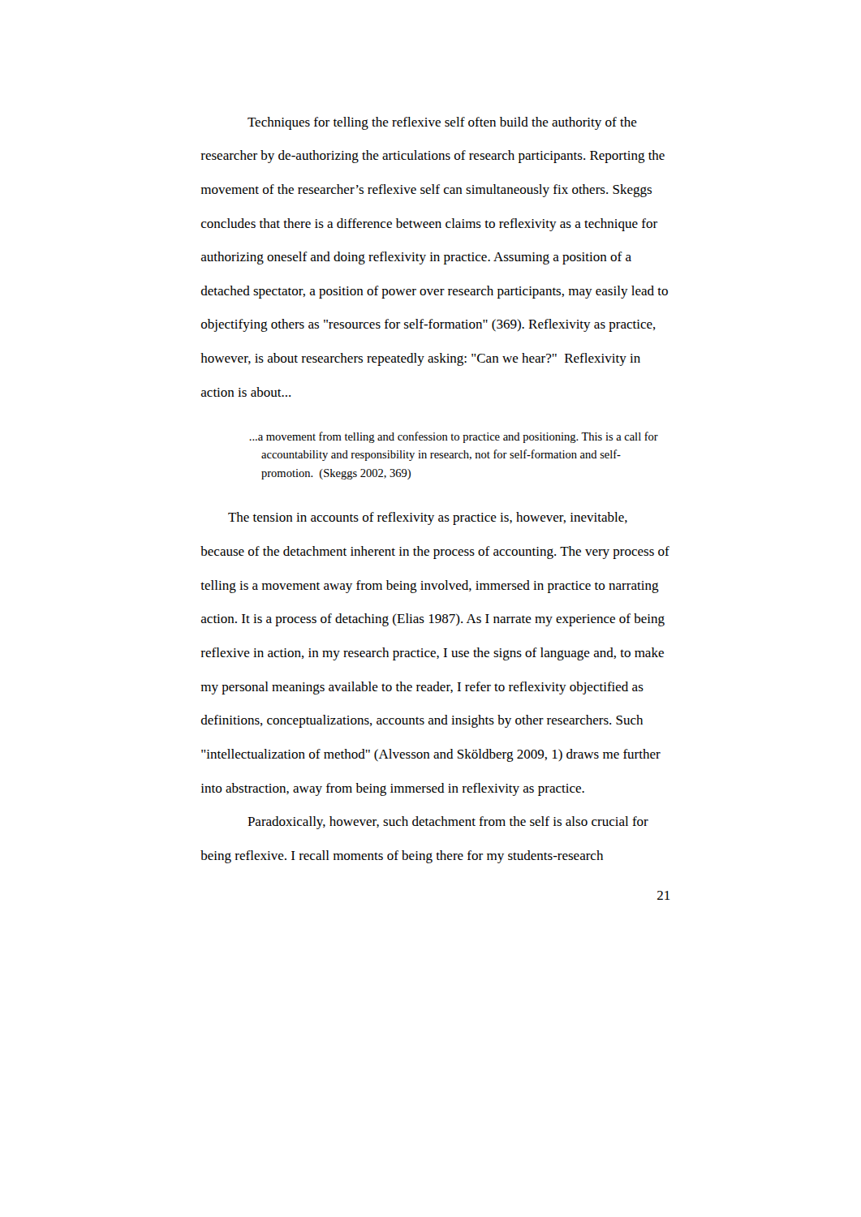Techniques for telling the reflexive self often build the authority of the researcher by de-authorizing the articulations of research participants. Reporting the movement of the researcher’s reflexive self can simultaneously fix others. Skeggs concludes that there is a difference between claims to reflexivity as a technique for authorizing oneself and doing reflexivity in practice. Assuming a position of a detached spectator, a position of power over research participants, may easily lead to objectifying others as "resources for self-formation" (369). Reflexivity as practice, however, is about researchers repeatedly asking: "Can we hear?" Reflexivity in action is about...
...a movement from telling and confession to practice and positioning. This is a call for accountability and responsibility in research, not for self-formation and self-promotion. (Skeggs 2002, 369)
The tension in accounts of reflexivity as practice is, however, inevitable, because of the detachment inherent in the process of accounting. The very process of telling is a movement away from being involved, immersed in practice to narrating action. It is a process of detaching (Elias 1987). As I narrate my experience of being reflexive in action, in my research practice, I use the signs of language and, to make my personal meanings available to the reader, I refer to reflexivity objectified as definitions, conceptualizations, accounts and insights by other researchers. Such "intellectualization of method" (Alvesson and Sköldberg 2009, 1) draws me further into abstraction, away from being immersed in reflexivity as practice.
Paradoxically, however, such detachment from the self is also crucial for being reflexive. I recall moments of being there for my students-research
21